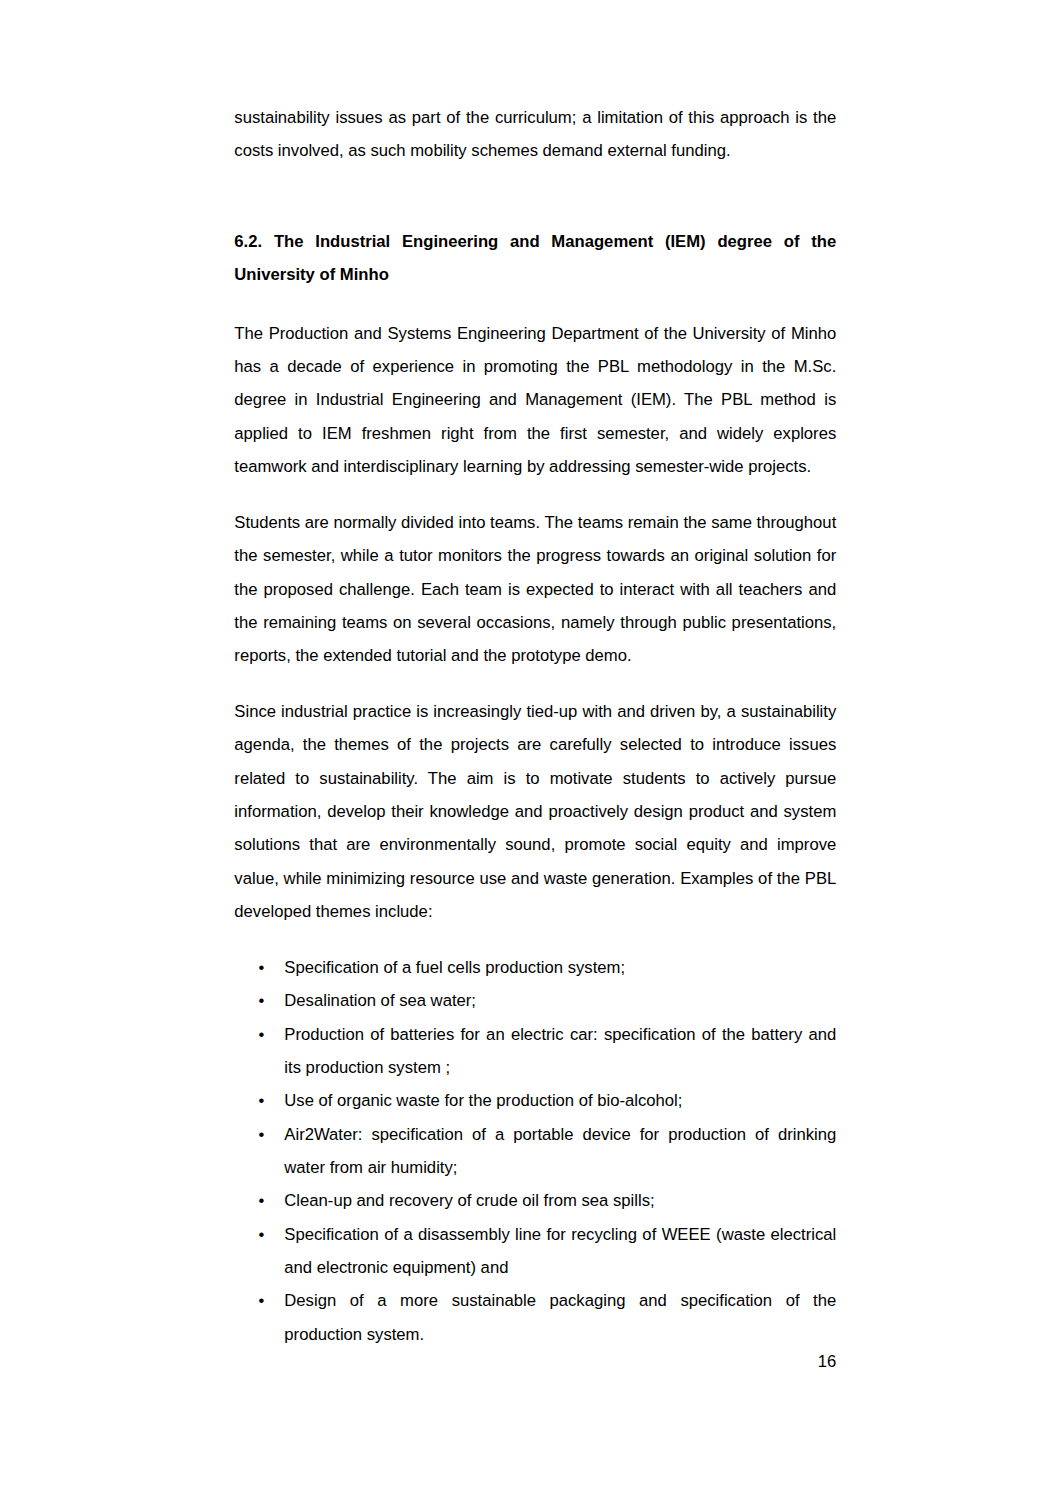sustainability issues as part of the curriculum; a limitation of this approach is the costs involved, as such mobility schemes demand external funding.
6.2. The Industrial Engineering and Management (IEM) degree of the University of Minho
The Production and Systems Engineering Department of the University of Minho has a decade of experience in promoting the PBL methodology in the M.Sc. degree in Industrial Engineering and Management (IEM). The PBL method is applied to IEM freshmen right from the first semester, and widely explores teamwork and interdisciplinary learning by addressing semester-wide projects.
Students are normally divided into teams. The teams remain the same throughout the semester, while a tutor monitors the progress towards an original solution for the proposed challenge. Each team is expected to interact with all teachers and the remaining teams on several occasions, namely through public presentations, reports, the extended tutorial and the prototype demo.
Since industrial practice is increasingly tied-up with and driven by, a sustainability agenda, the themes of the projects are carefully selected to introduce issues related to sustainability. The aim is to motivate students to actively pursue information, develop their knowledge and proactively design product and system solutions that are environmentally sound, promote social equity and improve value, while minimizing resource use and waste generation. Examples of the PBL developed themes include:
Specification of a fuel cells production system;
Desalination of sea water;
Production of batteries for an electric car: specification of the battery and its production system ;
Use of organic waste for the production of bio-alcohol;
Air2Water: specification of a portable device for production of drinking water from air humidity;
Clean-up and recovery of crude oil from sea spills;
Specification of a disassembly line for recycling of WEEE (waste electrical and electronic equipment) and
Design of a more sustainable packaging and specification of the production system.
16